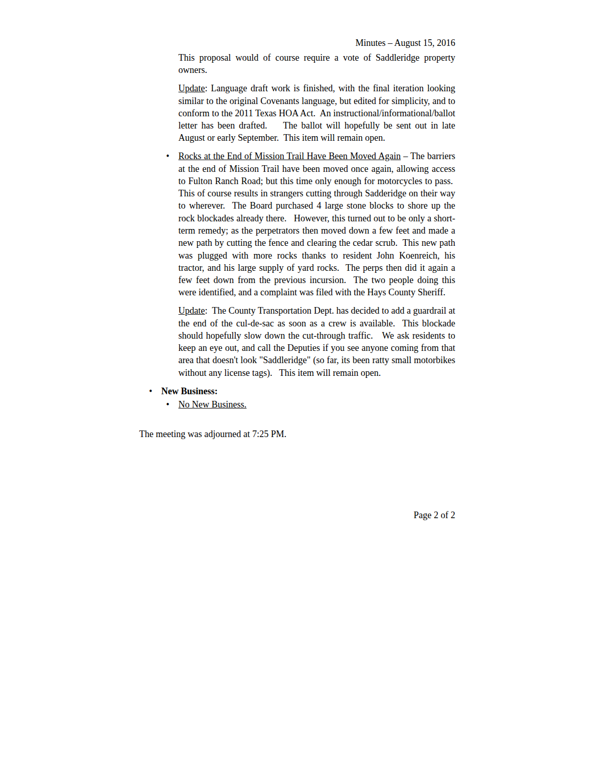Minutes – August 15, 2016
This proposal would of course require a vote of Saddleridge property owners.
Update: Language draft work is finished, with the final iteration looking similar to the original Covenants language, but edited for simplicity, and to conform to the 2011 Texas HOA Act. An instructional/informational/ballot letter has been drafted. The ballot will hopefully be sent out in late August or early September. This item will remain open.
Rocks at the End of Mission Trail Have Been Moved Again – The barriers at the end of Mission Trail have been moved once again, allowing access to Fulton Ranch Road; but this time only enough for motorcycles to pass. This of course results in strangers cutting through Sadderidge on their way to wherever. The Board purchased 4 large stone blocks to shore up the rock blockades already there. However, this turned out to be only a short-term remedy; as the perpetrators then moved down a few feet and made a new path by cutting the fence and clearing the cedar scrub. This new path was plugged with more rocks thanks to resident John Koenreich, his tractor, and his large supply of yard rocks. The perps then did it again a few feet down from the previous incursion. The two people doing this were identified, and a complaint was filed with the Hays County Sheriff.
Update: The County Transportation Dept. has decided to add a guardrail at the end of the cul-de-sac as soon as a crew is available. This blockade should hopefully slow down the cut-through traffic. We ask residents to keep an eye out, and call the Deputies if you see anyone coming from that area that doesn't look "Saddleridge" (so far, its been ratty small motorbikes without any license tags). This item will remain open.
New Business:
No New Business.
The meeting was adjourned at 7:25 PM.
Page 2 of 2